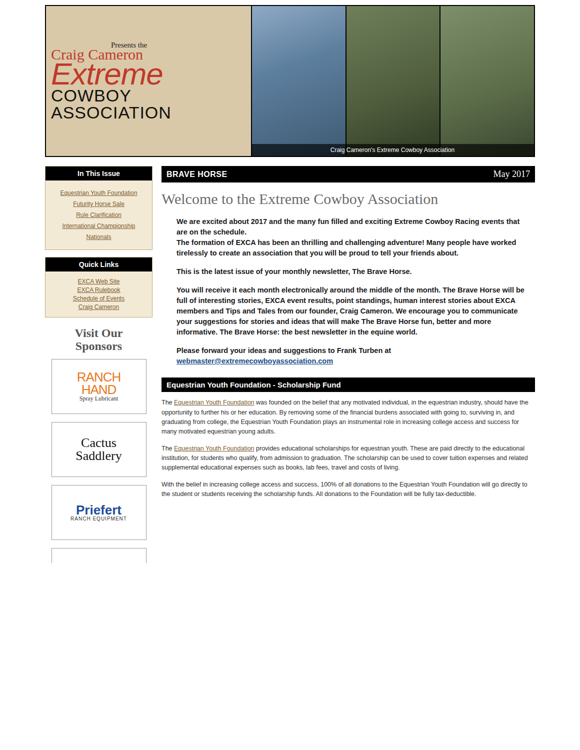Presents the
Craig Cameron
Extreme
COWBOY ASSOCIATION
Craig Cameron's Extreme Cowboy Association
In This Issue
Equestrian Youth Foundation Futurity Horse Sale Rule Clarification International Championship Nationals
Quick Links
EXCA Web Site EXCA Rulebook Schedule of Events Craig Cameron
Visit Our
Sponsors
RANCH
HAND Spray Lubricant
Cactus
Saddlery
Priefert RANCH EQUIPMENT
BRAVE HORSE May 2017
Welcome to the Extreme Cowboy Association
We are excited about 2017 and the many fun filled and exciting Extreme Cowboy Racing events that are on the schedule.
The formation of EXCA has been an thrilling and challenging adventure! Many people have worked tirelessly to create an association that you will be proud to tell your friends about.
This is the latest issue of your monthly newsletter, The Brave Horse.
You will receive it each month electronically around the middle of the month. The Brave Horse will be full of interesting stories, EXCA event results, point standings, human interest stories about EXCA members and Tips and Tales from our founder, Craig Cameron. We encourage you to communicate your suggestions for stories and ideas that will make The Brave Horse fun, better and more informative. The Brave Horse: the best newsletter in the equine world.
Please forward your ideas and suggestions to Frank Turben at
webmaster@extremecowboyassociation.com
Equestrian Youth Foundation - Scholarship Fund
The Equestrian Youth Foundation was founded on the belief that any motivated individual, in the equestrian industry, should have the opportunity to further his or her education. By removing some of the financial burdens associated with going to, surviving in, and graduating from college, the Equestrian Youth Foundation plays an instrumental role in increasing college access and success for many motivated equestrian young adults.
The Equestrian Youth Foundation provides educational scholarships for equestrian youth. These are paid directly to the educational institution, for students who qualify, from admission to graduation. The scholarship can be used to cover tuition expenses and related supplemental educational expenses such as books, lab fees, travel and costs of living.
With the belief in increasing college access and success, 100% of all donations to the Equestrian Youth Foundation will go directly to the student or students receiving the scholarship funds. All donations to the Foundation will be fully tax-deductible.